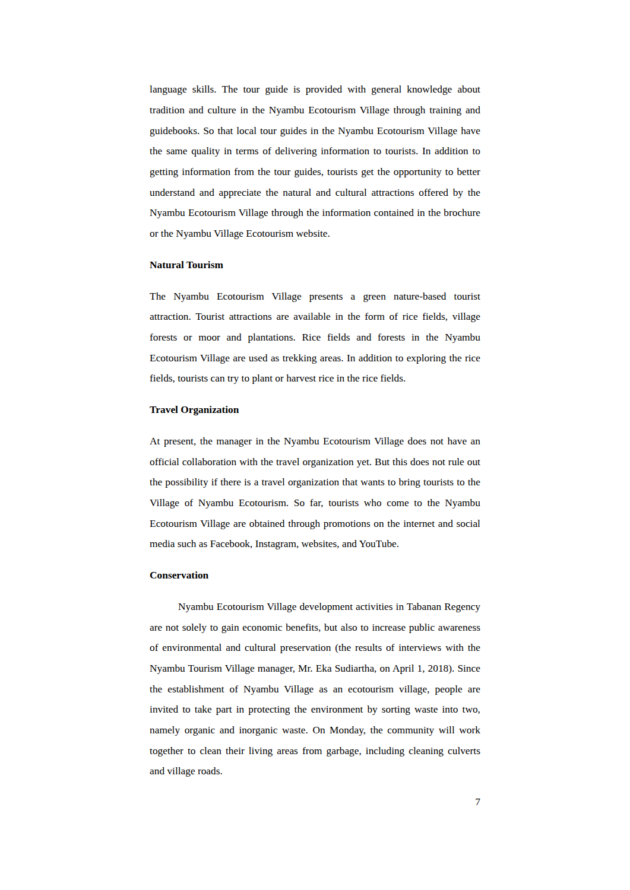language skills. The tour guide is provided with general knowledge about tradition and culture in the Nyambu Ecotourism Village through training and guidebooks. So that local tour guides in the Nyambu Ecotourism Village have the same quality in terms of delivering information to tourists. In addition to getting information from the tour guides, tourists get the opportunity to better understand and appreciate the natural and cultural attractions offered by the Nyambu Ecotourism Village through the information contained in the brochure or the Nyambu Village Ecotourism website.
Natural Tourism
The Nyambu Ecotourism Village presents a green nature-based tourist attraction. Tourist attractions are available in the form of rice fields, village forests or moor and plantations. Rice fields and forests in the Nyambu Ecotourism Village are used as trekking areas. In addition to exploring the rice fields, tourists can try to plant or harvest rice in the rice fields.
Travel Organization
At present, the manager in the Nyambu Ecotourism Village does not have an official collaboration with the travel organization yet. But this does not rule out the possibility if there is a travel organization that wants to bring tourists to the Village of Nyambu Ecotourism. So far, tourists who come to the Nyambu Ecotourism Village are obtained through promotions on the internet and social media such as Facebook, Instagram, websites, and YouTube.
Conservation
Nyambu Ecotourism Village development activities in Tabanan Regency are not solely to gain economic benefits, but also to increase public awareness of environmental and cultural preservation (the results of interviews with the Nyambu Tourism Village manager, Mr. Eka Sudiartha, on April 1, 2018). Since the establishment of Nyambu Village as an ecotourism village, people are invited to take part in protecting the environment by sorting waste into two, namely organic and inorganic waste. On Monday, the community will work together to clean their living areas from garbage, including cleaning culverts and village roads.
7